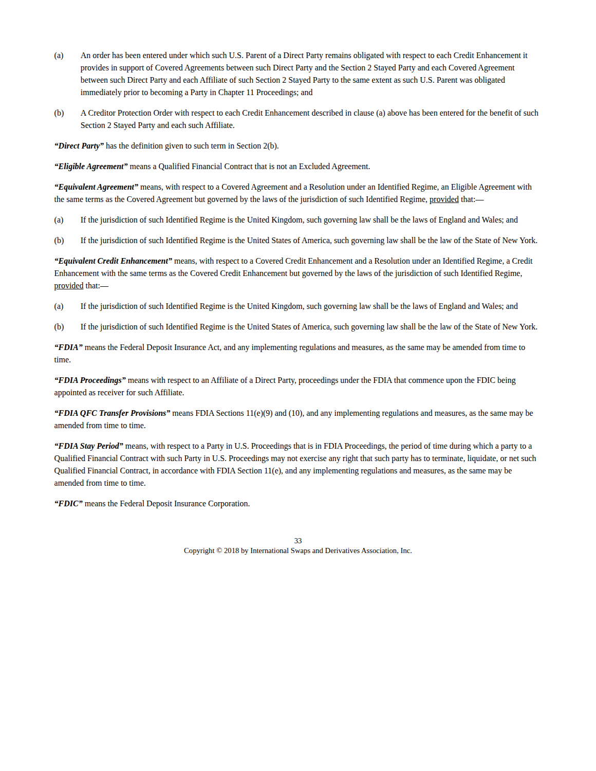(a) An order has been entered under which such U.S. Parent of a Direct Party remains obligated with respect to each Credit Enhancement it provides in support of Covered Agreements between such Direct Party and the Section 2 Stayed Party and each Covered Agreement between such Direct Party and each Affiliate of such Section 2 Stayed Party to the same extent as such U.S. Parent was obligated immediately prior to becoming a Party in Chapter 11 Proceedings; and
(b) A Creditor Protection Order with respect to each Credit Enhancement described in clause (a) above has been entered for the benefit of such Section 2 Stayed Party and each such Affiliate.
“Direct Party” has the definition given to such term in Section 2(b).
“Eligible Agreement” means a Qualified Financial Contract that is not an Excluded Agreement.
“Equivalent Agreement” means, with respect to a Covered Agreement and a Resolution under an Identified Regime, an Eligible Agreement with the same terms as the Covered Agreement but governed by the laws of the jurisdiction of such Identified Regime, provided that:—
(a) If the jurisdiction of such Identified Regime is the United Kingdom, such governing law shall be the laws of England and Wales; and
(b) If the jurisdiction of such Identified Regime is the United States of America, such governing law shall be the law of the State of New York.
“Equivalent Credit Enhancement” means, with respect to a Covered Credit Enhancement and a Resolution under an Identified Regime, a Credit Enhancement with the same terms as the Covered Credit Enhancement but governed by the laws of the jurisdiction of such Identified Regime, provided that:—
(a) If the jurisdiction of such Identified Regime is the United Kingdom, such governing law shall be the laws of England and Wales; and
(b) If the jurisdiction of such Identified Regime is the United States of America, such governing law shall be the law of the State of New York.
“FDIA” means the Federal Deposit Insurance Act, and any implementing regulations and measures, as the same may be amended from time to time.
“FDIA Proceedings” means with respect to an Affiliate of a Direct Party, proceedings under the FDIA that commence upon the FDIC being appointed as receiver for such Affiliate.
“FDIA QFC Transfer Provisions” means FDIA Sections 11(e)(9) and (10), and any implementing regulations and measures, as the same may be amended from time to time.
“FDIA Stay Period” means, with respect to a Party in U.S. Proceedings that is in FDIA Proceedings, the period of time during which a party to a Qualified Financial Contract with such Party in U.S. Proceedings may not exercise any right that such party has to terminate, liquidate, or net such Qualified Financial Contract, in accordance with FDIA Section 11(e), and any implementing regulations and measures, as the same may be amended from time to time.
“FDIC” means the Federal Deposit Insurance Corporation.
33
Copyright © 2018 by International Swaps and Derivatives Association, Inc.